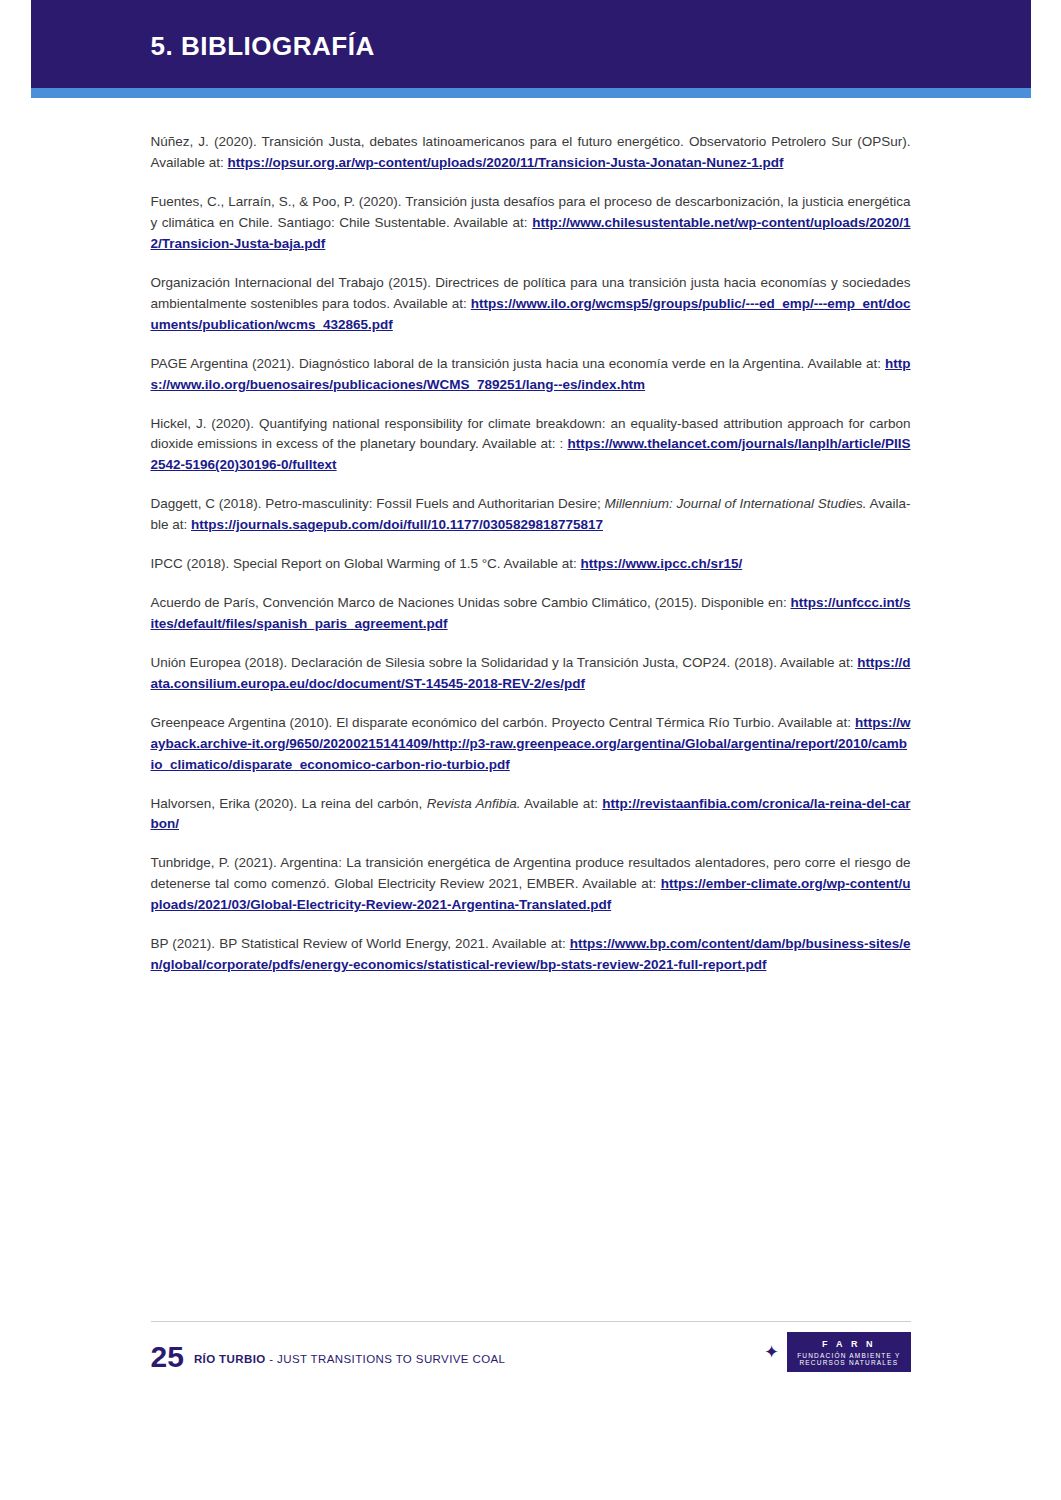5. BIBLIOGRAFÍA
Núñez, J. (2020). Transición Justa, debates latinoamericanos para el futuro energético. Observatorio Petrolero Sur (OPSur). Available at: https://opsur.org.ar/wp-content/uploads/2020/11/Transicion-Justa-Jonatan-Nunez-1.pdf
Fuentes, C., Larraín, S., & Poo, P. (2020). Transición justa desafíos para el proceso de descarbonización, la justicia energética y climática en Chile. Santiago: Chile Sustentable. Available at: http://www.chilesustentable.net/wp-content/uploads/2020/12/Transicion-Justa-baja.pdf
Organización Internacional del Trabajo (2015). Directrices de política para una transición justa hacia economías y sociedades ambientalmente sostenibles para todos. Available at: https://www.ilo.org/wcmsp5/groups/public/---ed_emp/---emp_ent/documents/publication/wcms_432865.pdf
PAGE Argentina (2021). Diagnóstico laboral de la transición justa hacia una economía verde en la Argentina. Available at: https://www.ilo.org/buenosaires/publicaciones/WCMS_789251/lang--es/index.htm
Hickel, J. (2020). Quantifying national responsibility for climate breakdown: an equality-based attribution approach for carbon dioxide emissions in excess of the planetary boundary. Available at: : https://www.thelancet.com/journals/lanplh/article/PIIS2542-5196(20)30196-0/fulltext
Daggett, C (2018). Petro-masculinity: Fossil Fuels and Authoritarian Desire; Millennium: Journal of International Studies. Available at: https://journals.sagepub.com/doi/full/10.1177/0305829818775817
IPCC (2018). Special Report on Global Warming of 1.5 °C. Available at: https://www.ipcc.ch/sr15/
Acuerdo de París, Convención Marco de Naciones Unidas sobre Cambio Climático, (2015). Disponible en: https://unfccc.int/sites/default/files/spanish_paris_agreement.pdf
Unión Europea (2018). Declaración de Silesia sobre la Solidaridad y la Transición Justa, COP24. (2018). Available at: https://data.consilium.europa.eu/doc/document/ST-14545-2018-REV-2/es/pdf
Greenpeace Argentina (2010). El disparate económico del carbón. Proyecto Central Térmica Río Turbio. Available at: https://wayback.archive-it.org/9650/20200215141409/http://p3-raw.greenpeace.org/argentina/Global/argentina/report/2010/cambio_climatico/disparate_economico-carbon-rio-turbio.pdf
Halvorsen, Erika (2020). La reina del carbón, Revista Anfibia. Available at: http://revistaanfibia.com/cronica/la-reina-del-carbon/
Tunbridge, P. (2021). Argentina: La transición energética de Argentina produce resultados alentadores, pero corre el riesgo de detenerse tal como comenzó. Global Electricity Review 2021, EMBER. Available at: https://ember-climate.org/wp-content/uploads/2021/03/Global-Electricity-Review-2021-Argentina-Translated.pdf
BP (2021). BP Statistical Review of World Energy, 2021. Available at: https://www.bp.com/content/dam/bp/business-sites/en/global/corporate/pdfs/energy-economics/statistical-review/bp-stats-review-2021-full-report.pdf
25
RÍO TURBIO - JUST TRANSITIONS TO SURVIVE COAL
✦
F A R N FUNDACIÓN AMBIENTE Y
RECURSOS NATURALES